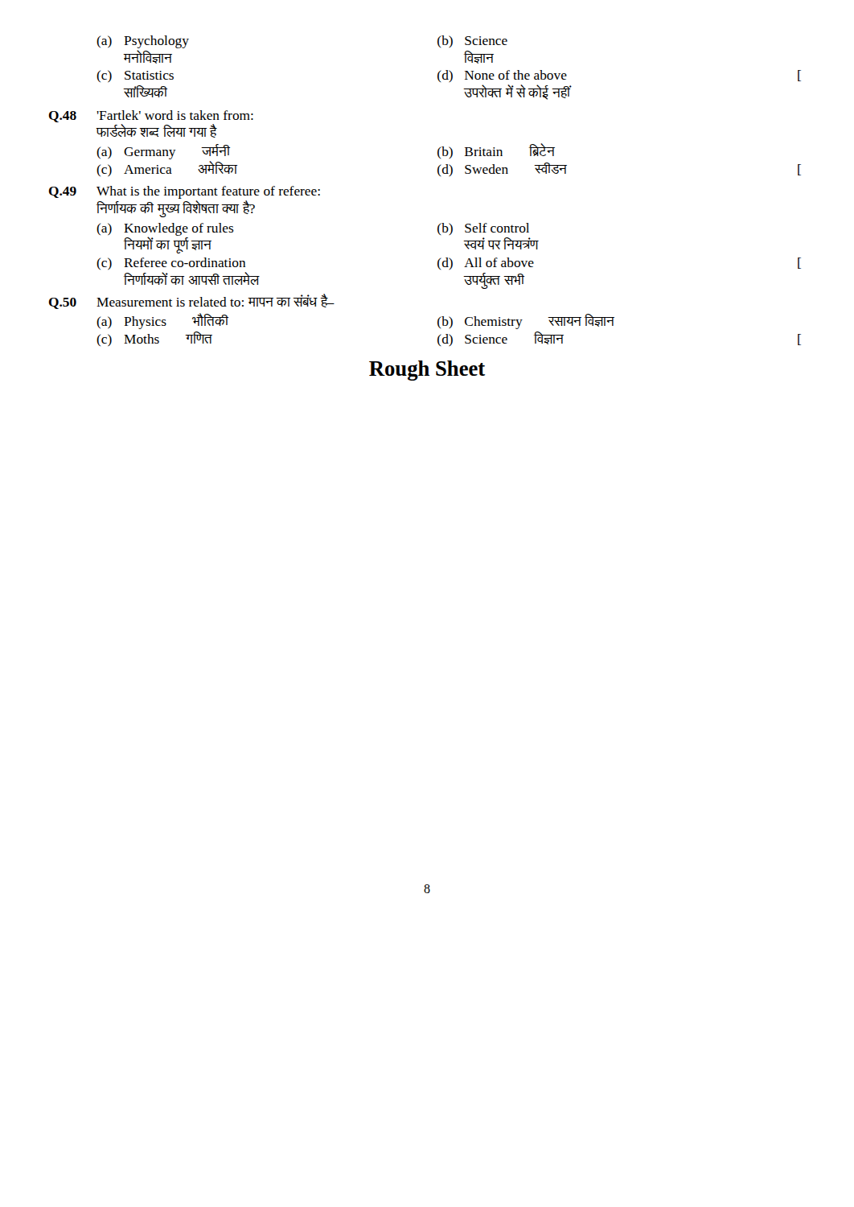(a)
Psychologyमनोविज्ञान
(b)
Scienceविज्ञान
(c)
Statisticsसांख्यिकी
(d)
None of the aboveउपरोक्त में से कोई नहीं
[
Q.48
'Fartlek' word is taken from:फार्डलेक शब्द लिया गया है
(a)
Germany जर्मनी
(b)
Britain ब्रिटेन
(c)
America अमेरिका
(d)
Sweden स्वीडन
[
Q.49
What is the important feature of referee:निर्णायक की मुख्य विशेषता क्या है?
(a)
Knowledge of rulesनियमों का पूर्ण ज्ञान
(b)
Self controlस्वयं पर नियत्रंण
(c)
Referee co-ordinationनिर्णायकों का आपसी तालमेल
(d)
All of aboveउपर्युक्त सभी
[
Q.50
Measurement is related to: मापन का संबंध है–
(a)
Physics भौतिकी
(b)
Chemistry रसायन विज्ञान
(c)
Moths गणित
(d)
Science विज्ञान
[
Rough Sheet
8